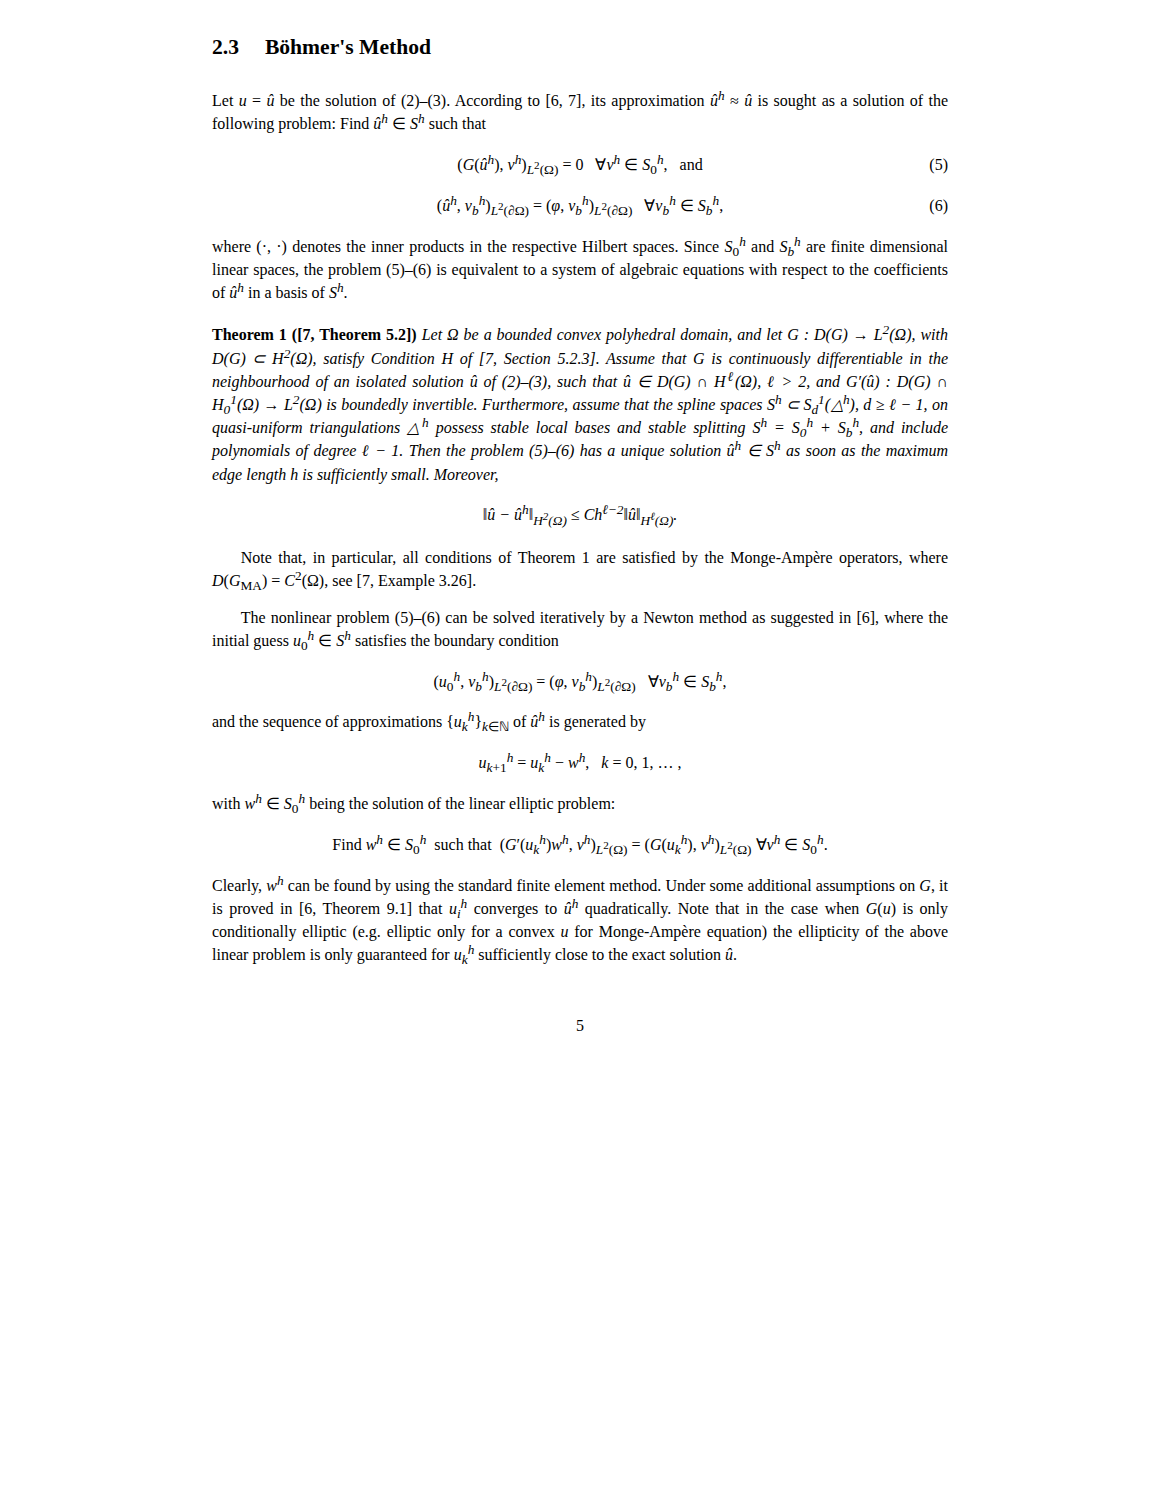2.3 Böhmer's Method
Let u = û be the solution of (2)–(3). According to [6, 7], its approximation ûh ≈ û is sought as a solution of the following problem: Find ûh ∈ Sh such that
(G(ûh), vh)L2(Ω) = 0 ∀vh ∈ S0h, and (5)
(ûh, vbh)L2(∂Ω) = (φ, vbh)L2(∂Ω) ∀vbh ∈ Sbh, (6)
where (·, ·) denotes the inner products in the respective Hilbert spaces. Since S0h and Sbh are finite dimensional linear spaces, the problem (5)–(6) is equivalent to a system of algebraic equations with respect to the coefficients of ûh in a basis of Sh.
Theorem 1 ([7, Theorem 5.2]) Let Ω be a bounded convex polyhedral domain, and let G : D(G) → L2(Ω), with D(G) ⊂ H2(Ω), satisfy Condition H of [7, Section 5.2.3]. Assume that G is continuously differentiable in the neighbourhood of an isolated solution û of (2)–(3), such that û ∈ D(G) ∩ Hℓ(Ω), ℓ > 2, and G′(û) : D(G) ∩ H01(Ω) → L2(Ω) is boundedly invertible. Furthermore, assume that the spline spaces Sh ⊂ Sd1(△h), d ≥ ℓ − 1, on quasi-uniform triangulations △h possess stable local bases and stable splitting Sh = S0h + Sbh, and include polynomials of degree ℓ − 1. Then the problem (5)–(6) has a unique solution ûh ∈ Sh as soon as the maximum edge length h is sufficiently small. Moreover,
‖û − ûh‖H2(Ω) ≤ Chℓ−2‖û‖Hℓ(Ω).
Note that, in particular, all conditions of Theorem 1 are satisfied by the Monge-Ampère operators, where D(GMA) = C2(Ω), see [7, Example 3.26].
The nonlinear problem (5)–(6) can be solved iteratively by a Newton method as suggested in [6], where the initial guess u0h ∈ Sh satisfies the boundary condition
(u0h, vbh)L2(∂Ω) = (φ, vbh)L2(∂Ω) ∀vbh ∈ Sbh,
and the sequence of approximations {ukh}k∈ℕ of ûh is generated by
uk+1h = ukh − wh, k = 0, 1, … ,
with wh ∈ S0h being the solution of the linear elliptic problem:
Find wh ∈ S0h such that (G′(ukh)wh, vh)L2(Ω) = (G(ukh), vh)L2(Ω) ∀vh ∈ S0h.
Clearly, wh can be found by using the standard finite element method. Under some additional assumptions on G, it is proved in [6, Theorem 9.1] that uih converges to ûh quadratically. Note that in the case when G(u) is only conditionally elliptic (e.g. elliptic only for a convex u for Monge-Ampère equation) the ellipticity of the above linear problem is only guaranteed for ukh sufficiently close to the exact solution û.
5